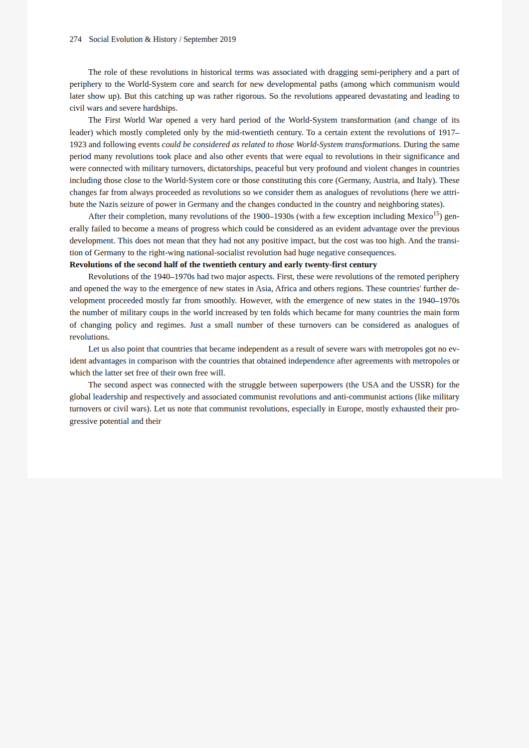274 Social Evolution & History / September 2019
The role of these revolutions in historical terms was associated with dragging semi-periphery and a part of periphery to the World-System core and search for new developmental paths (among which communism would later show up). But this catching up was rather rigorous. So the revolutions appeared devastating and leading to civil wars and severe hardships.
The First World War opened a very hard period of the World-System transformation (and change of its leader) which mostly completed only by the mid-twentieth century. To a certain extent the revolutions of 1917–1923 and following events could be considered as related to those World-System transformations. During the same period many revolutions took place and also other events that were equal to revolutions in their significance and were connected with military turnovers, dictatorships, peaceful but very profound and violent changes in countries including those close to the World-System core or those constituting this core (Germany, Austria, and Italy). These changes far from always proceeded as revolutions so we consider them as analogues of revolutions (here we attribute the Nazis seizure of power in Germany and the changes conducted in the country and neighboring states).
After their completion, many revolutions of the 1900–1930s (with a few exception including Mexico15) generally failed to become a means of progress which could be considered as an evident advantage over the previous development. This does not mean that they had not any positive impact, but the cost was too high. And the transition of Germany to the right-wing national-socialist revolution had huge negative consequences.
Revolutions of the second half of the twentieth century and early twenty-first century
Revolutions of the 1940–1970s had two major aspects. First, these were revolutions of the remoted periphery and opened the way to the emergence of new states in Asia, Africa and others regions. These countries' further development proceeded mostly far from smoothly. However, with the emergence of new states in the 1940–1970s the number of military coups in the world increased by ten folds which became for many countries the main form of changing policy and regimes. Just a small number of these turnovers can be considered as analogues of revolutions.
Let us also point that countries that became independent as a result of severe wars with metropoles got no evident advantages in comparison with the countries that obtained independence after agreements with metropoles or which the latter set free of their own free will.
The second aspect was connected with the struggle between superpowers (the USA and the USSR) for the global leadership and respectively and associated communist revolutions and anti-communist actions (like military turnovers or civil wars). Let us note that communist revolutions, especially in Europe, mostly exhausted their progressive potential and their